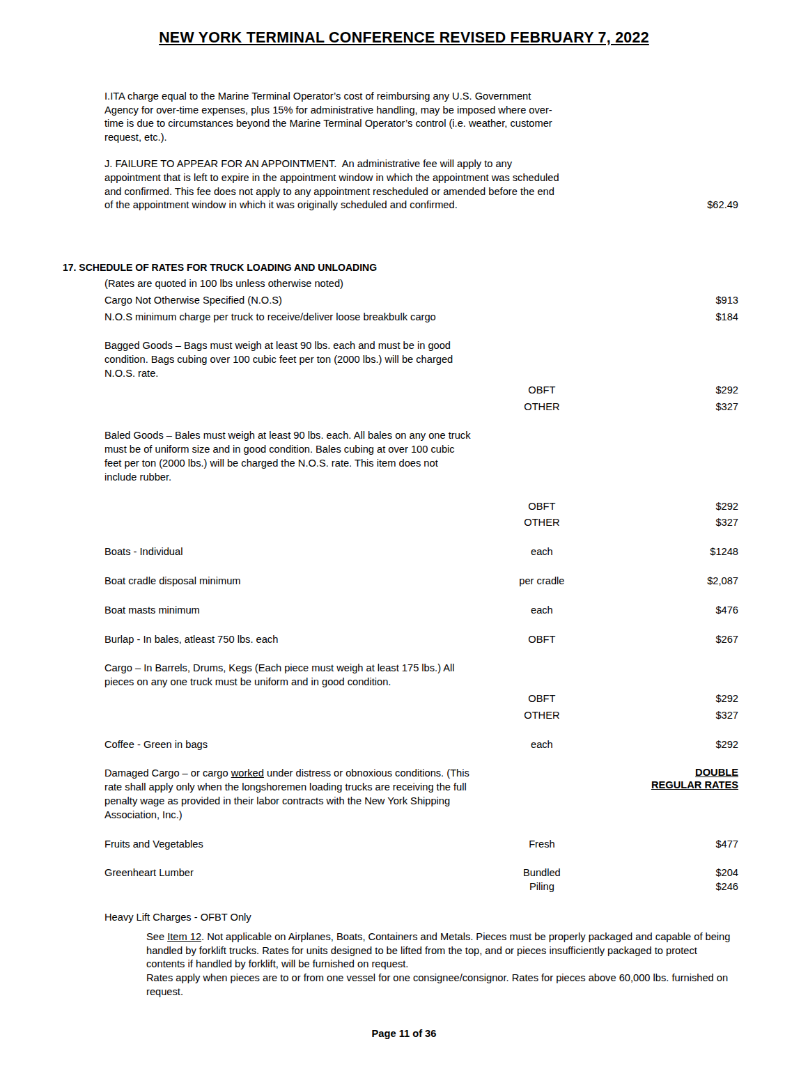NEW YORK TERMINAL CONFERENCE REVISED FEBRUARY 7, 2022
I.ITA charge equal to the Marine Terminal Operator’s cost of reimbursing any U.S. Government Agency for over-time expenses, plus 15% for administrative handling, may be imposed where over-time is due to circumstances beyond the Marine Terminal Operator’s control (i.e. weather, customer request, etc.).
J. FAILURE TO APPEAR FOR AN APPOINTMENT. An administrative fee will apply to any appointment that is left to expire in the appointment window in which the appointment was scheduled and confirmed. This fee does not apply to any appointment rescheduled or amended before the end of the appointment window in which it was originally scheduled and confirmed.
$62.49
17. SCHEDULE OF RATES FOR TRUCK LOADING AND UNLOADING
| (Rates are quoted in 100 lbs unless otherwise noted) |
| Cargo Not Otherwise Specified (N.O.S) | | $913 |
| N.O.S minimum charge per truck to receive/deliver loose breakbulk cargo | | $184 |
| Bagged Goods – Bags must weigh at least 90 lbs. each and must be in good condition. Bags cubing over 100 cubic feet per ton (2000 lbs.) will be charged N.O.S. rate. | | |
| | OBFT | $292 |
| | OTHER | $327 |
| Baled Goods – Bales must weigh at least 90 lbs. each. All bales on any one truck must be of uniform size and in good condition. Bales cubing at over 100 cubic feet per ton (2000 lbs.) will be charged the N.O.S. rate. This item does not include rubber. | | |
| | OBFT | $292 |
| | OTHER | $327 |
| Boats - Individual | each | $1248 |
| Boat cradle disposal minimum | per cradle | $2,087 |
| Boat masts minimum | each | $476 |
| Burlap - In bales, atleast 750 lbs. each | OBFT | $267 |
| Cargo – In Barrels, Drums, Kegs (Each piece must weigh at least 175 lbs.) All pieces on any one truck must be uniform and in good condition. | | |
| | OBFT | $292 |
| | OTHER | $327 |
| Coffee - Green in bags | each | $292 |
| Damaged Cargo – or cargo worked under distress or obnoxious conditions. (This rate shall apply only when the longshoremen loading trucks are receiving the full penalty wage as provided in their labor contracts with the New York Shipping Association, Inc.) | | DOUBLE REGULAR RATES |
| Fruits and Vegetables | Fresh | $477 |
| Greenheart Lumber | Bundled Piling | $204 $246 |
Heavy Lift Charges - OFBT Only
See Item 12. Not applicable on Airplanes, Boats, Containers and Metals. Pieces must be properly packaged and capable of being handled by forklift trucks. Rates for units designed to be lifted from the top, and or pieces insufficiently packaged to protect contents if handled by forklift, will be furnished on request.
Rates apply when pieces are to or from one vessel for one consignee/consignor. Rates for pieces above 60,000 lbs. furnished on request.
Page 11 of 36